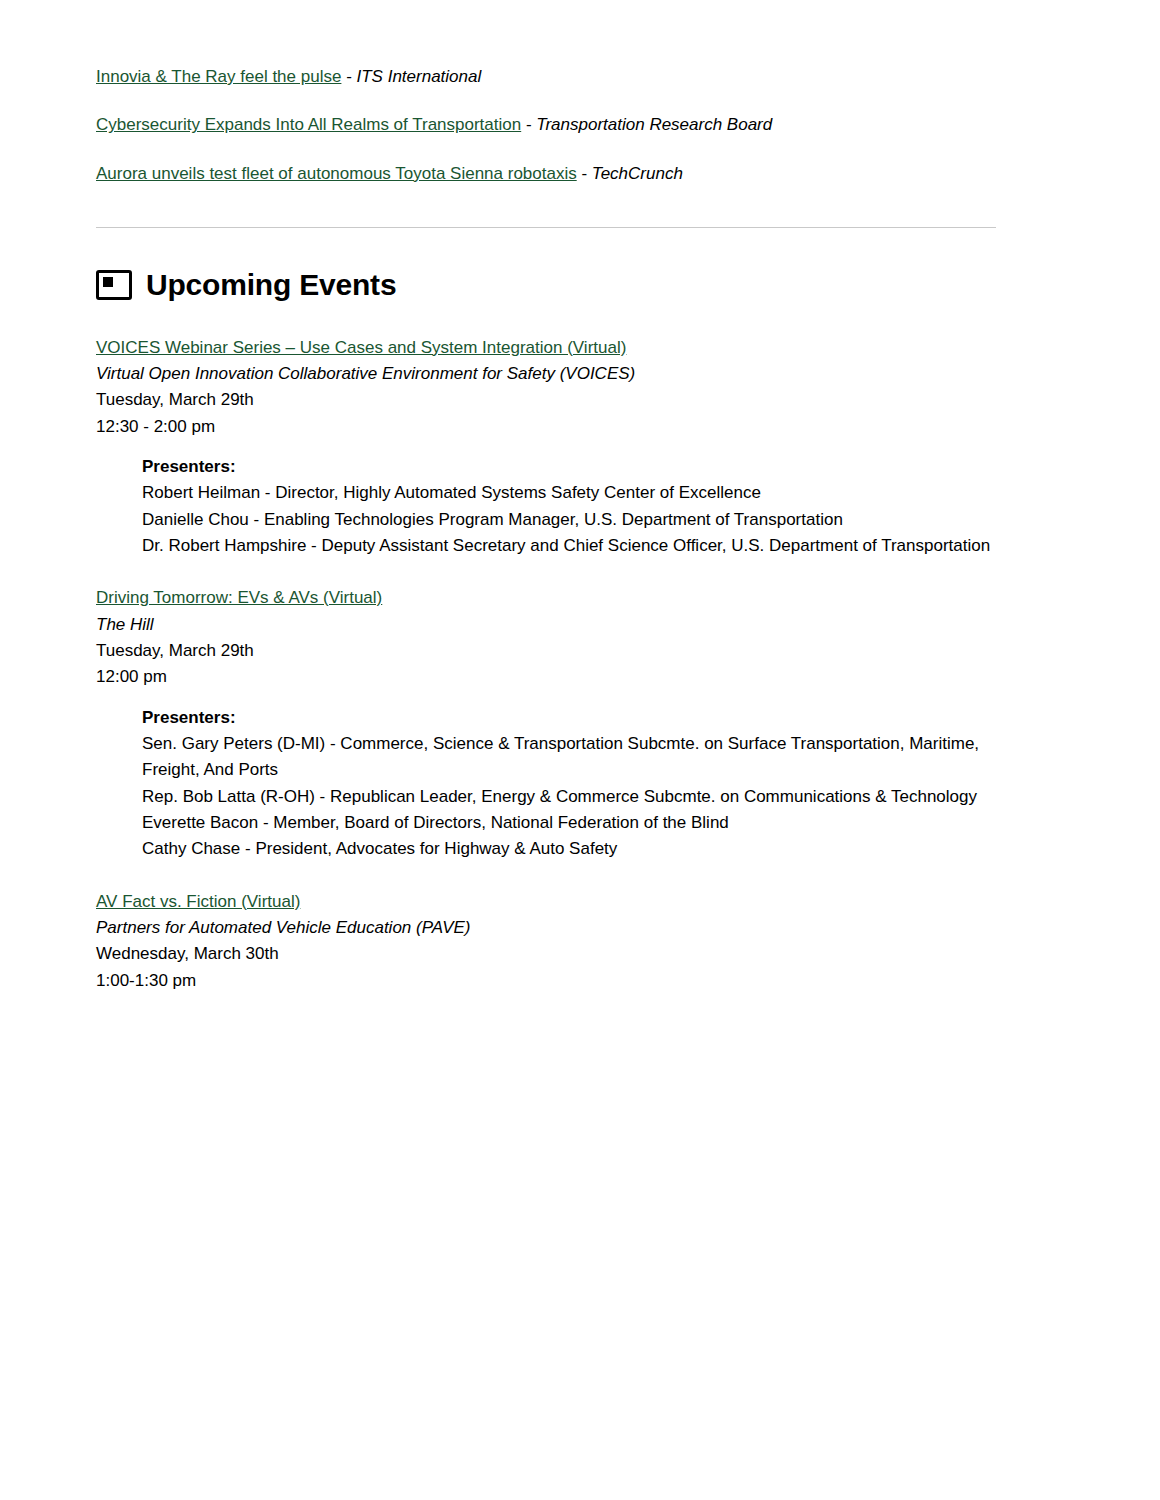Innovia & The Ray feel the pulse - ITS International
Cybersecurity Expands Into All Realms of Transportation - Transportation Research Board
Aurora unveils test fleet of autonomous Toyota Sienna robotaxis - TechCrunch
Upcoming Events
VOICES Webinar Series – Use Cases and System Integration (Virtual) Virtual Open Innovation Collaborative Environment for Safety (VOICES)
Tuesday, March 29th
12:30 - 2:00 pm
Presenters:
Robert Heilman - Director, Highly Automated Systems Safety Center of Excellence
Danielle Chou - Enabling Technologies Program Manager, U.S. Department of Transportation
Dr. Robert Hampshire - Deputy Assistant Secretary and Chief Science Officer, U.S. Department of Transportation
Driving Tomorrow: EVs & AVs (Virtual) The Hill
Tuesday, March 29th
12:00 pm
Presenters:
Sen. Gary Peters (D-MI) - Commerce, Science & Transportation Subcmte. on Surface Transportation, Maritime, Freight, And Ports
Rep. Bob Latta (R-OH) - Republican Leader, Energy & Commerce Subcmte. on Communications & Technology
Everette Bacon - Member, Board of Directors, National Federation of the Blind
Cathy Chase - President, Advocates for Highway & Auto Safety
AV Fact vs. Fiction (Virtual) Partners for Automated Vehicle Education (PAVE)
Wednesday, March 30th
1:00-1:30 pm